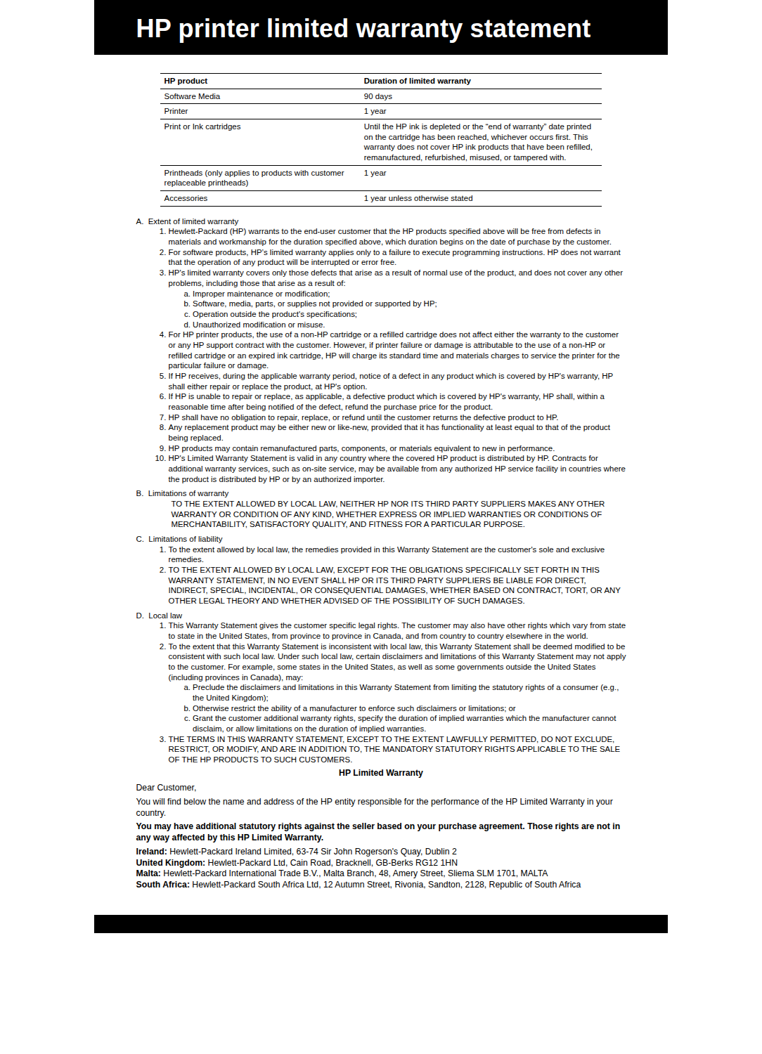HP printer limited warranty statement
| HP product | Duration of limited warranty |
| --- | --- |
| Software Media | 90 days |
| Printer | 1 year |
| Print or Ink cartridges | Until the HP ink is depleted or the “end of warranty” date printed on the cartridge has been reached, whichever occurs first. This warranty does not cover HP ink products that have been refilled, remanufactured, refurbished, misused, or tampered with. |
| Printheads (only applies to products with customer replaceable printheads) | 1 year |
| Accessories | 1 year unless otherwise stated |
A. Extent of limited warranty
Hewlett-Packard (HP) warrants to the end-user customer that the HP products specified above will be free from defects in materials and workmanship for the duration specified above, which duration begins on the date of purchase by the customer.
For software products, HP’s limited warranty applies only to a failure to execute programming instructions. HP does not warrant that the operation of any product will be interrupted or error free.
HP's limited warranty covers only those defects that arise as a result of normal use of the product, and does not cover any other problems, including those that arise as a result of:
Improper maintenance or modification;
Software, media, parts, or supplies not provided or supported by HP;
Operation outside the product's specifications;
Unauthorized modification or misuse.
For HP printer products, the use of a non-HP cartridge or a refilled cartridge does not affect either the warranty to the customer or any HP support contract with the customer. However, if printer failure or damage is attributable to the use of a non-HP or refilled cartridge or an expired ink cartridge, HP will charge its standard time and materials charges to service the printer for the particular failure or damage.
If HP receives, during the applicable warranty period, notice of a defect in any product which is covered by HP's warranty, HP shall either repair or replace the product, at HP's option.
If HP is unable to repair or replace, as applicable, a defective product which is covered by HP's warranty, HP shall, within a reasonable time after being notified of the defect, refund the purchase price for the product.
HP shall have no obligation to repair, replace, or refund until the customer returns the defective product to HP.
Any replacement product may be either new or like-new, provided that it has functionality at least equal to that of the product being replaced.
HP products may contain remanufactured parts, components, or materials equivalent to new in performance.
HP's Limited Warranty Statement is valid in any country where the covered HP product is distributed by HP. Contracts for additional warranty services, such as on-site service, may be available from any authorized HP service facility in countries where the product is distributed by HP or by an authorized importer.
B. Limitations of warranty
TO THE EXTENT ALLOWED BY LOCAL LAW, NEITHER HP NOR ITS THIRD PARTY SUPPLIERS MAKES ANY OTHER WARRANTY OR CONDITION OF ANY KIND, WHETHER EXPRESS OR IMPLIED WARRANTIES OR CONDITIONS OF MERCHANTABILITY, SATISFACTORY QUALITY, AND FITNESS FOR A PARTICULAR PURPOSE.
C. Limitations of liability
To the extent allowed by local law, the remedies provided in this Warranty Statement are the customer's sole and exclusive remedies.
TO THE EXTENT ALLOWED BY LOCAL LAW, EXCEPT FOR THE OBLIGATIONS SPECIFICALLY SET FORTH IN THIS WARRANTY STATEMENT, IN NO EVENT SHALL HP OR ITS THIRD PARTY SUPPLIERS BE LIABLE FOR DIRECT, INDIRECT, SPECIAL, INCIDENTAL, OR CONSEQUENTIAL DAMAGES, WHETHER BASED ON CONTRACT, TORT, OR ANY OTHER LEGAL THEORY AND WHETHER ADVISED OF THE POSSIBILITY OF SUCH DAMAGES.
D. Local law
This Warranty Statement gives the customer specific legal rights. The customer may also have other rights which vary from state to state in the United States, from province to province in Canada, and from country to country elsewhere in the world.
To the extent that this Warranty Statement is inconsistent with local law, this Warranty Statement shall be deemed modified to be consistent with such local law. Under such local law, certain disclaimers and limitations of this Warranty Statement may not apply to the customer. For example, some states in the United States, as well as some governments outside the United States (including provinces in Canada), may:
Preclude the disclaimers and limitations in this Warranty Statement from limiting the statutory rights of a consumer (e.g., the United Kingdom);
Otherwise restrict the ability of a manufacturer to enforce such disclaimers or limitations; or
Grant the customer additional warranty rights, specify the duration of implied warranties which the manufacturer cannot disclaim, or allow limitations on the duration of implied warranties.
THE TERMS IN THIS WARRANTY STATEMENT, EXCEPT TO THE EXTENT LAWFULLY PERMITTED, DO NOT EXCLUDE, RESTRICT, OR MODIFY, AND ARE IN ADDITION TO, THE MANDATORY STATUTORY RIGHTS APPLICABLE TO THE SALE OF THE HP PRODUCTS TO SUCH CUSTOMERS.
HP Limited Warranty
Dear Customer,
You will find below the name and address of the HP entity responsible for the performance of the HP Limited Warranty in your country.
You may have additional statutory rights against the seller based on your purchase agreement. Those rights are not in any way affected by this HP Limited Warranty.
Ireland: Hewlett-Packard Ireland Limited, 63-74 Sir John Rogerson's Quay, Dublin 2
United Kingdom: Hewlett-Packard Ltd, Cain Road, Bracknell, GB-Berks RG12 1HN
Malta: Hewlett-Packard International Trade B.V., Malta Branch, 48, Amery Street, Sliema SLM 1701, MALTA
South Africa: Hewlett-Packard South Africa Ltd, 12 Autumn Street, Rivonia, Sandton, 2128, Republic of South Africa